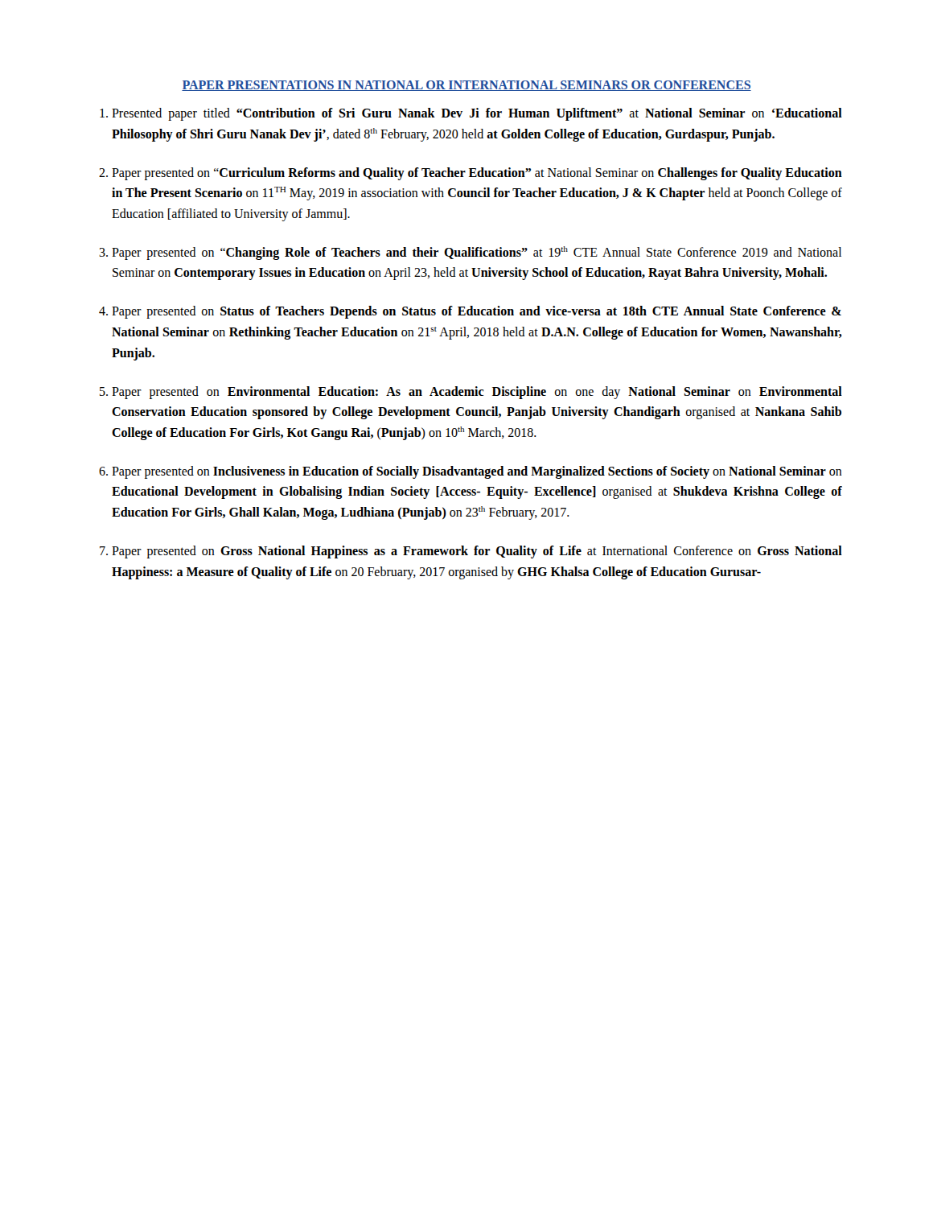PAPER PRESENTATIONS IN NATIONAL OR INTERNATIONAL SEMINARS OR CONFERENCES
Presented paper titled “Contribution of Sri Guru Nanak Dev Ji for Human Upliftment” at National Seminar on ‘Educational Philosophy of Shri Guru Nanak Dev ji’, dated 8th February, 2020 held at Golden College of Education, Gurdaspur, Punjab.
Paper presented on “Curriculum Reforms and Quality of Teacher Education” at National Seminar on Challenges for Quality Education in The Present Scenario on 11TH May, 2019 in association with Council for Teacher Education, J & K Chapter held at Poonch College of Education [affiliated to University of Jammu].
Paper presented on “Changing Role of Teachers and their Qualifications” at 19th CTE Annual State Conference 2019 and National Seminar on Contemporary Issues in Education on April 23, held at University School of Education, Rayat Bahra University, Mohali.
Paper presented on Status of Teachers Depends on Status of Education and vice-versa at 18th CTE Annual State Conference & National Seminar on Rethinking Teacher Education on 21st April, 2018 held at D.A.N. College of Education for Women, Nawanshahr, Punjab.
Paper presented on Environmental Education: As an Academic Discipline on one day National Seminar on Environmental Conservation Education sponsored by College Development Council, Panjab University Chandigarh organised at Nankana Sahib College of Education For Girls, Kot Gangu Rai, (Punjab) on 10th March, 2018.
Paper presented on Inclusiveness in Education of Socially Disadvantaged and Marginalized Sections of Society on National Seminar on Educational Development in Globalising Indian Society [Access- Equity- Excellence] organised at Shukdeva Krishna College of Education For Girls, Ghall Kalan, Moga, Ludhiana (Punjab) on 23th February, 2017.
Paper presented on Gross National Happiness as a Framework for Quality of Life at International Conference on Gross National Happiness: a Measure of Quality of Life on 20 February, 2017 organised by GHG Khalsa College of Education Gurusar-